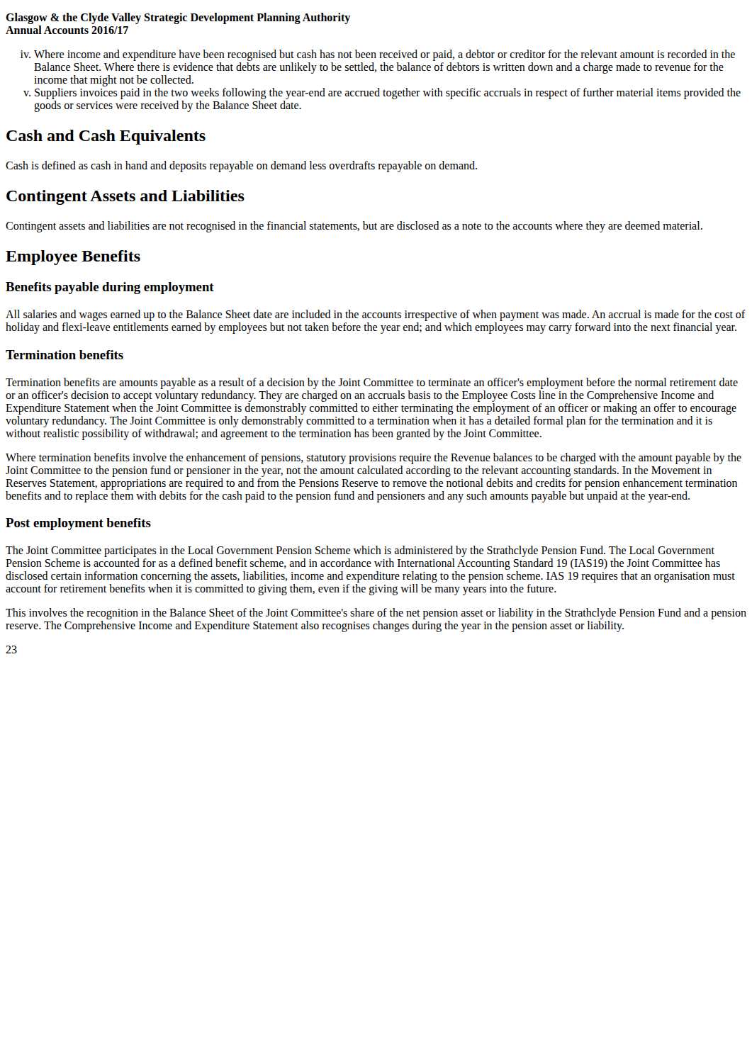Glasgow & the Clyde Valley Strategic Development Planning Authority
Annual Accounts 2016/17
Where income and expenditure have been recognised but cash has not been received or paid, a debtor or creditor for the relevant amount is recorded in the Balance Sheet. Where there is evidence that debts are unlikely to be settled, the balance of debtors is written down and a charge made to revenue for the income that might not be collected.
Suppliers invoices paid in the two weeks following the year-end are accrued together with specific accruals in respect of further material items provided the goods or services were received by the Balance Sheet date.
Cash and Cash Equivalents
Cash is defined as cash in hand and deposits repayable on demand less overdrafts repayable on demand.
Contingent Assets and Liabilities
Contingent assets and liabilities are not recognised in the financial statements, but are disclosed as a note to the accounts where they are deemed material.
Employee Benefits
Benefits payable during employment
All salaries and wages earned up to the Balance Sheet date are included in the accounts irrespective of when payment was made. An accrual is made for the cost of holiday and flexi-leave entitlements earned by employees but not taken before the year end; and which employees may carry forward into the next financial year.
Termination benefits
Termination benefits are amounts payable as a result of a decision by the Joint Committee to terminate an officer's employment before the normal retirement date or an officer's decision to accept voluntary redundancy. They are charged on an accruals basis to the Employee Costs line in the Comprehensive Income and Expenditure Statement when the Joint Committee is demonstrably committed to either terminating the employment of an officer or making an offer to encourage voluntary redundancy. The Joint Committee is only demonstrably committed to a termination when it has a detailed formal plan for the termination and it is without realistic possibility of withdrawal; and agreement to the termination has been granted by the Joint Committee.
Where termination benefits involve the enhancement of pensions, statutory provisions require the Revenue balances to be charged with the amount payable by the Joint Committee to the pension fund or pensioner in the year, not the amount calculated according to the relevant accounting standards. In the Movement in Reserves Statement, appropriations are required to and from the Pensions Reserve to remove the notional debits and credits for pension enhancement termination benefits and to replace them with debits for the cash paid to the pension fund and pensioners and any such amounts payable but unpaid at the year-end.
Post employment benefits
The Joint Committee participates in the Local Government Pension Scheme which is administered by the Strathclyde Pension Fund. The Local Government Pension Scheme is accounted for as a defined benefit scheme, and in accordance with International Accounting Standard 19 (IAS19) the Joint Committee has disclosed certain information concerning the assets, liabilities, income and expenditure relating to the pension scheme. IAS 19 requires that an organisation must account for retirement benefits when it is committed to giving them, even if the giving will be many years into the future.
This involves the recognition in the Balance Sheet of the Joint Committee's share of the net pension asset or liability in the Strathclyde Pension Fund and a pension reserve. The Comprehensive Income and Expenditure Statement also recognises changes during the year in the pension asset or liability.
23